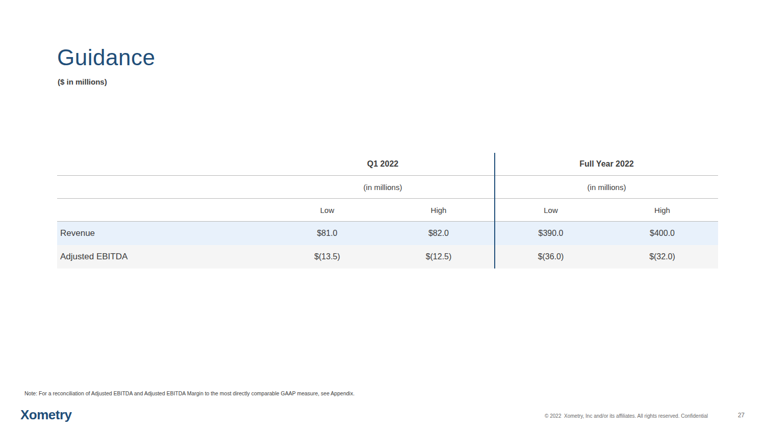Guidance
($ in millions)
| | Q1 2022 | Full Year 2022 |
| --- | --- | --- |
| | (in millions) | (in millions) |
| | Low | High | Low | High |
| Revenue | $81.0 | $82.0 | $390.0 | $400.0 |
| Adjusted EBITDA | $(13.5) | $(12.5) | $(36.0) | $(32.0) |
Note: For a reconciliation of Adjusted EBITDA and Adjusted EBITDA Margin to the most directly comparable GAAP measure, see Appendix.
Xometry
© 2022 Xometry, Inc and/or its affiliates. All rights reserved. Confidential
27